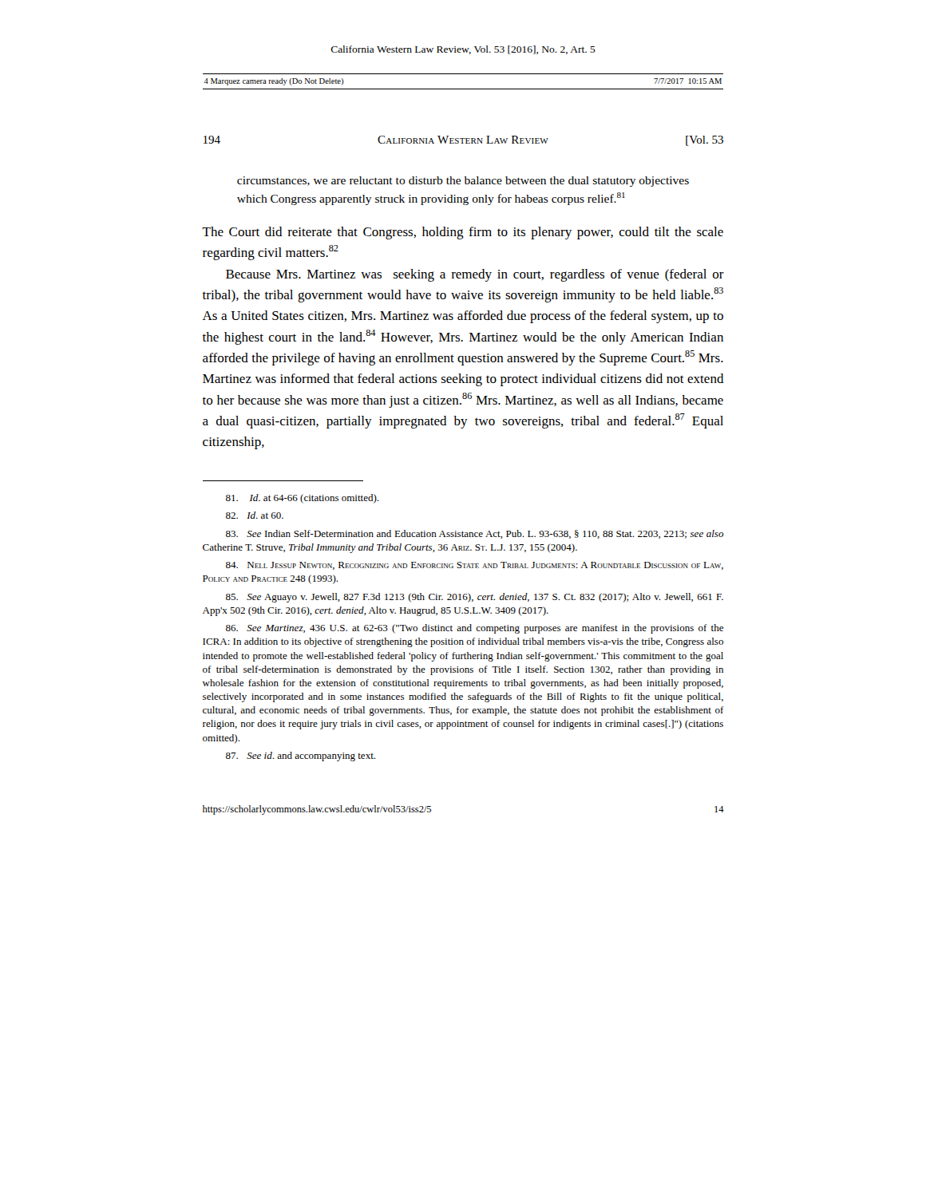California Western Law Review, Vol. 53 [2016], No. 2, Art. 5
4 Marquez camera ready (Do Not Delete) 7/7/2017 10:15 AM
194 California Western Law Review [Vol. 53
circumstances, we are reluctant to disturb the balance between the dual statutory objectives which Congress apparently struck in providing only for habeas corpus relief.81
The Court did reiterate that Congress, holding firm to its plenary power, could tilt the scale regarding civil matters.82
Because Mrs. Martinez was seeking a remedy in court, regardless of venue (federal or tribal), the tribal government would have to waive its sovereign immunity to be held liable.83 As a United States citizen, Mrs. Martinez was afforded due process of the federal system, up to the highest court in the land.84 However, Mrs. Martinez would be the only American Indian afforded the privilege of having an enrollment question answered by the Supreme Court.85 Mrs. Martinez was informed that federal actions seeking to protect individual citizens did not extend to her because she was more than just a citizen.86 Mrs. Martinez, as well as all Indians, became a dual quasi-citizen, partially impregnated by two sovereigns, tribal and federal.87 Equal citizenship,
81. Id. at 64-66 (citations omitted).
82. Id. at 60.
83. See Indian Self-Determination and Education Assistance Act, Pub. L. 93-638, § 110, 88 Stat. 2203, 2213; see also Catherine T. Struve, Tribal Immunity and Tribal Courts, 36 Ariz. St. L.J. 137, 155 (2004).
84. Nell Jessup Newton, Recognizing and Enforcing State and Tribal Judgments: A Roundtable Discussion of Law, Policy and Practice 248 (1993).
85. See Aguayo v. Jewell, 827 F.3d 1213 (9th Cir. 2016), cert. denied, 137 S. Ct. 832 (2017); Alto v. Jewell, 661 F. App'x 502 (9th Cir. 2016), cert. denied, Alto v. Haugrud, 85 U.S.L.W. 3409 (2017).
86. See Martinez, 436 U.S. at 62-63 ("Two distinct and competing purposes are manifest in the provisions of the ICRA: In addition to its objective of strengthening the position of individual tribal members vis-a-vis the tribe, Congress also intended to promote the well-established federal 'policy of furthering Indian self-government.' This commitment to the goal of tribal self-determination is demonstrated by the provisions of Title I itself. Section 1302, rather than providing in wholesale fashion for the extension of constitutional requirements to tribal governments, as had been initially proposed, selectively incorporated and in some instances modified the safeguards of the Bill of Rights to fit the unique political, cultural, and economic needs of tribal governments. Thus, for example, the statute does not prohibit the establishment of religion, nor does it require jury trials in civil cases, or appointment of counsel for indigents in criminal cases[.]") (citations omitted).
87. See id. and accompanying text.
https://scholarlycommons.law.cwsl.edu/cwlr/vol53/iss2/5 14